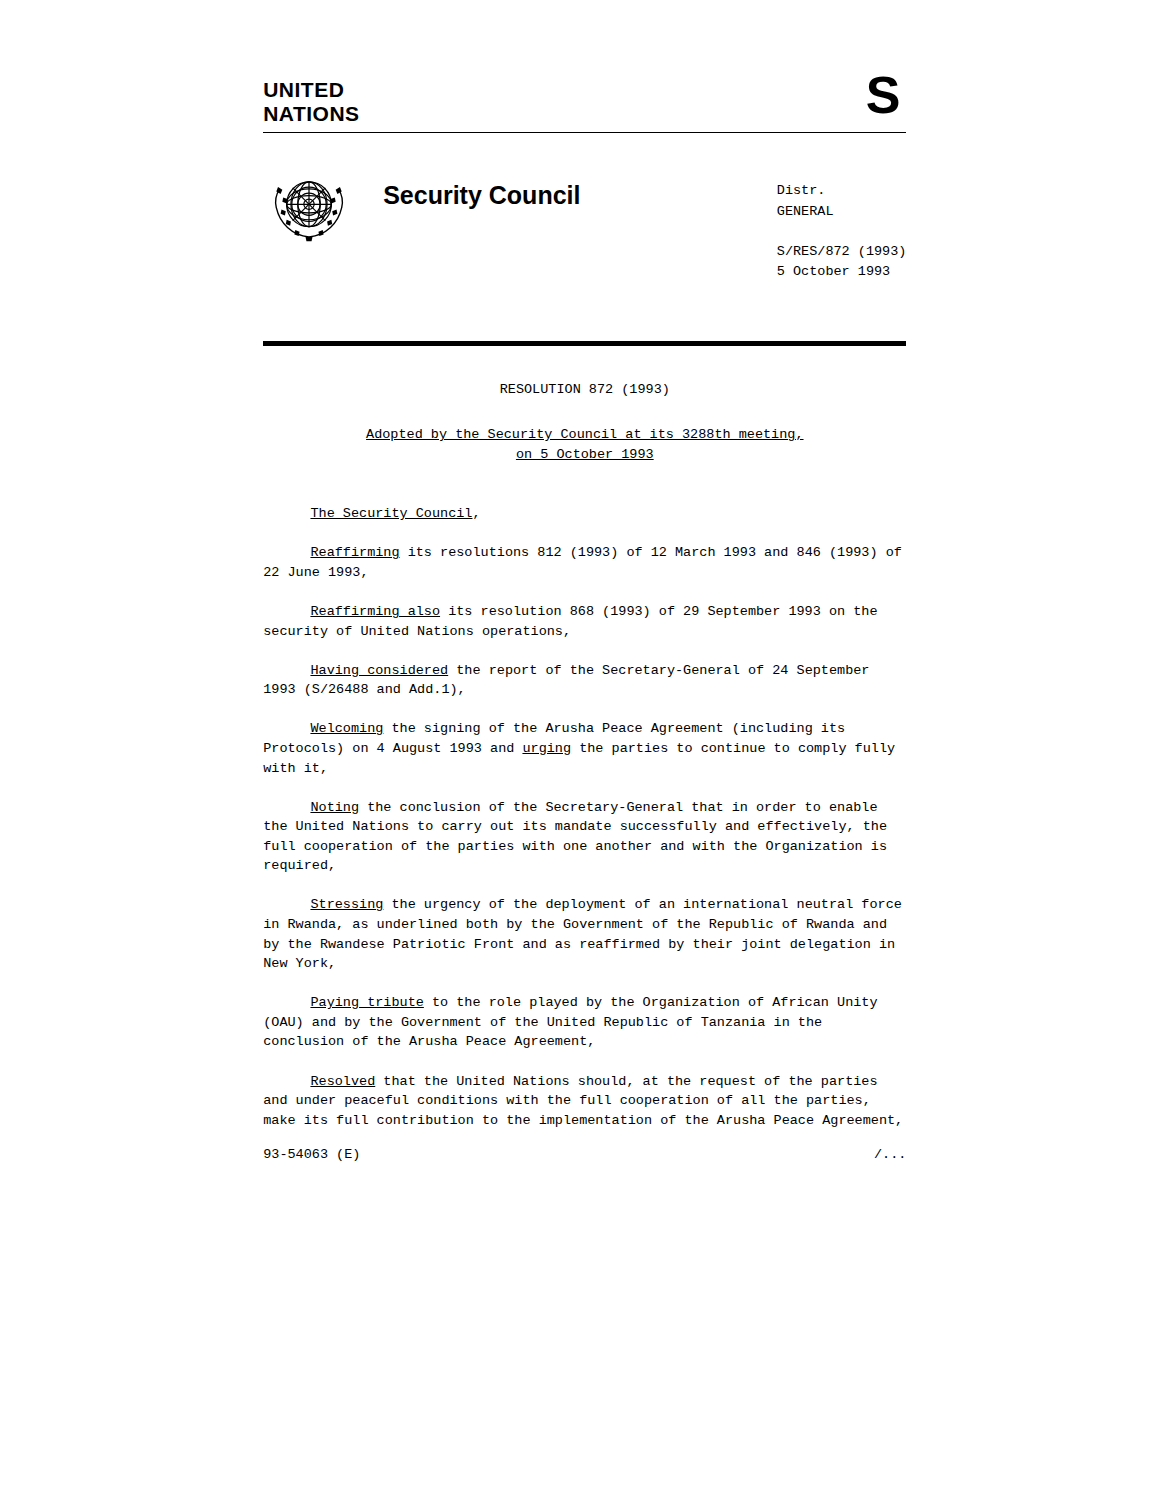UNITED
NATIONS
S
Security Council
Distr. GENERAL S/RES/872 (1993) 5 October 1993
RESOLUTION 872 (1993)
Adopted by the Security Council at its 3288th meeting, on 5 October 1993
The Security Council,
Reaffirming its resolutions 812 (1993) of 12 March 1993 and 846 (1993) of 22 June 1993,
Reaffirming also its resolution 868 (1993) of 29 September 1993 on the security of United Nations operations,
Having considered the report of the Secretary-General of 24 September 1993 (S/26488 and Add.1),
Welcoming the signing of the Arusha Peace Agreement (including its Protocols) on 4 August 1993 and urging the parties to continue to comply fully with it,
Noting the conclusion of the Secretary-General that in order to enable the United Nations to carry out its mandate successfully and effectively, the full cooperation of the parties with one another and with the Organization is required,
Stressing the urgency of the deployment of an international neutral force in Rwanda, as underlined both by the Government of the Republic of Rwanda and by the Rwandese Patriotic Front and as reaffirmed by their joint delegation in New York,
Paying tribute to the role played by the Organization of African Unity (OAU) and by the Government of the United Republic of Tanzania in the conclusion of the Arusha Peace Agreement,
Resolved that the United Nations should, at the request of the parties and under peaceful conditions with the full cooperation of all the parties, make its full contribution to the implementation of the Arusha Peace Agreement,
93-54063 (E)
/...